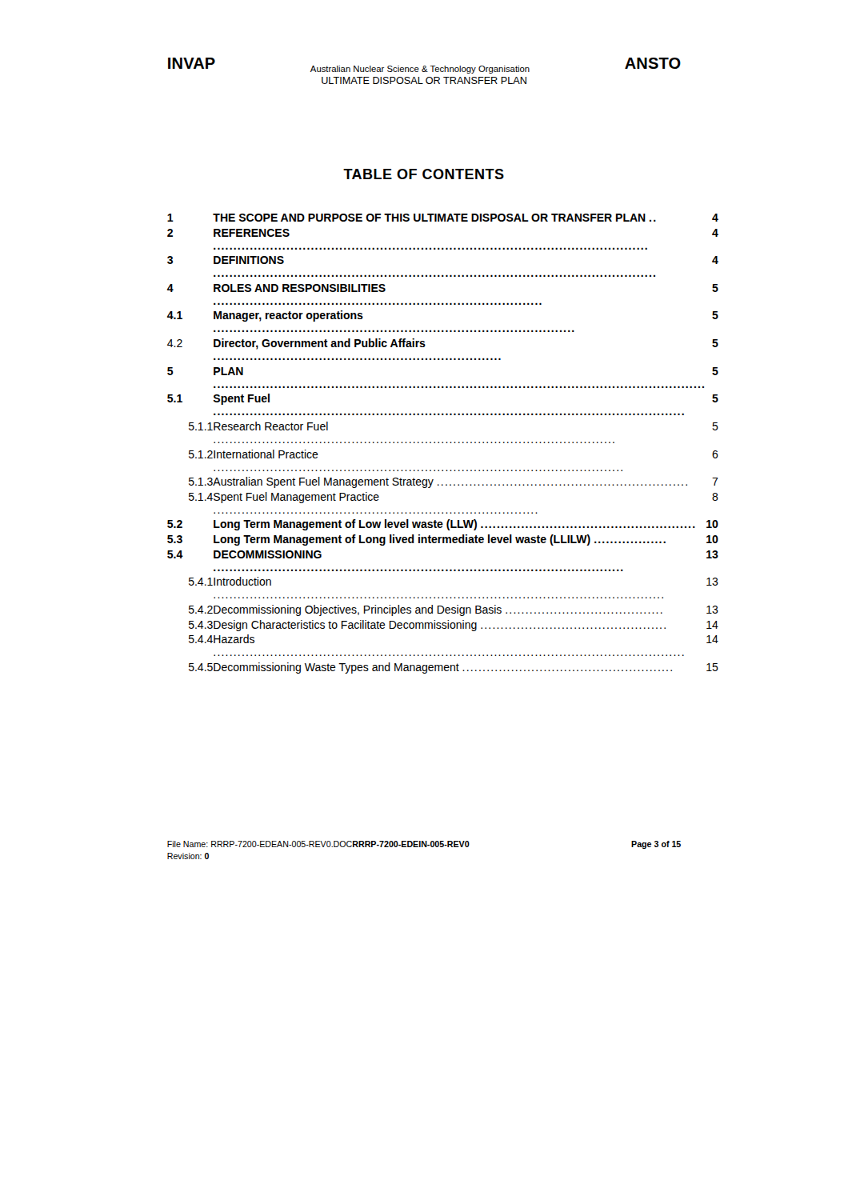INVAP
ANSTO
Australian Nuclear Science & Technology Organisation
ULTIMATE DISPOSAL OR TRANSFER PLAN
TABLE OF CONTENTS
| 1 | THE SCOPE AND PURPOSE OF THIS ULTIMATE DISPOSAL OR TRANSFER PLAN .. | 4 |
| 2 | REFERENCES ........................................................................................................... | 4 |
| 3 | DEFINITIONS ............................................................................................................. | 4 |
| 4 | ROLES AND RESPONSIBILITIES ................................................................................. | 5 |
| 4.1 | Manager, reactor operations ......................................................................................... | 5 |
| 4.2 | Director, Government and Public Affairs ....................................................................... | 5 |
| 5 | PLAN ......................................................................................................................... | 5 |
| 5.1 | Spent Fuel .................................................................................................................... | 5 |
| 5.1.1 | Research Reactor Fuel ................................................................................................... | 5 |
| 5.1.2 | International Practice ..................................................................................................... | 6 |
| 5.1.3 | Australian Spent Fuel Management Strategy .............................................................. | 7 |
| 5.1.4 | Spent Fuel Management Practice ................................................................................ | 8 |
| 5.2 | Long Term Management of Low level waste (LLW) ..................................................... | 10 |
| 5.3 | Long Term Management of Long lived intermediate level waste (LLILW) .................. | 10 |
| 5.4 | DECOMMISSIONING ..................................................................................................... | 13 |
| 5.4.1 | Introduction ............................................................................................................... | 13 |
| 5.4.2 | Decommissioning Objectives, Principles and Design Basis ....................................... | 13 |
| 5.4.3 | Design Characteristics to Facilitate Decommissioning .............................................. | 14 |
| 5.4.4 | Hazards .................................................................................................................... | 14 |
| 5.4.5 | Decommissioning Waste Types and Management .................................................... | 15 |
File Name: RRRP-7200-EDEAN-005-REV0.DOCRRRP-7200-EDEIN-005-REV0
Revision: 0
Page 3 of 15